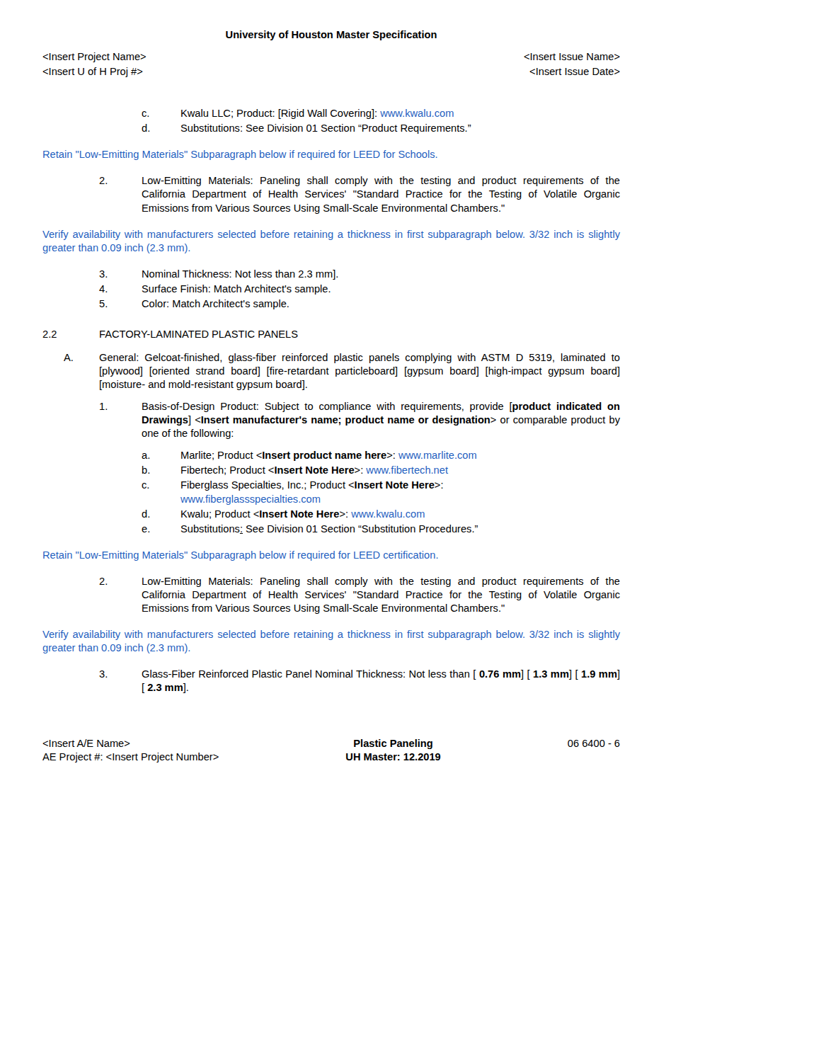University of Houston Master Specification
<Insert Project Name> <Insert Issue Name>
<Insert U of H Proj #> <Insert Issue Date>
c. Kwalu LLC; Product: [Rigid Wall Covering]: www.kwalu.com
d. Substitutions: See Division 01 Section “Product Requirements.”
Retain "Low-Emitting Materials" Subparagraph below if required for LEED for Schools.
2. Low-Emitting Materials: Paneling shall comply with the testing and product requirements of the California Department of Health Services' "Standard Practice for the Testing of Volatile Organic Emissions from Various Sources Using Small-Scale Environmental Chambers."
Verify availability with manufacturers selected before retaining a thickness in first subparagraph below. 3/32 inch is slightly greater than 0.09 inch (2.3 mm).
3. Nominal Thickness: Not less than 2.3 mm].
4. Surface Finish: Match Architect's sample.
5. Color: Match Architect's sample.
2.2 FACTORY-LAMINATED PLASTIC PANELS
A. General: Gelcoat-finished, glass-fiber reinforced plastic panels complying with ASTM D 5319, laminated to [plywood] [oriented strand board] [fire-retardant particleboard] [gypsum board] [high-impact gypsum board] [moisture- and mold-resistant gypsum board].
1. Basis-of-Design Product: Subject to compliance with requirements, provide [product indicated on Drawings] <Insert manufacturer's name; product name or designation> or comparable product by one of the following:
a. Marlite; Product <Insert product name here>: www.marlite.com
b. Fibertech; Product <Insert Note Here>: www.fibertech.net
c. Fiberglass Specialties, Inc.; Product <Insert Note Here>:
www.fiberglassspecialties.com
d. Kwalu; Product <Insert Note Here>: www.kwalu.com
e. Substitutions: See Division 01 Section “Substitution Procedures.”
Retain "Low-Emitting Materials" Subparagraph below if required for LEED certification.
2. Low-Emitting Materials: Paneling shall comply with the testing and product requirements of the California Department of Health Services' "Standard Practice for the Testing of Volatile Organic Emissions from Various Sources Using Small-Scale Environmental Chambers."
Verify availability with manufacturers selected before retaining a thickness in first subparagraph below. 3/32 inch is slightly greater than 0.09 inch (2.3 mm).
3. Glass-Fiber Reinforced Plastic Panel Nominal Thickness: Not less than [ 0.76 mm] [ 1.3 mm] [ 1.9 mm] [ 2.3 mm].
<Insert A/E Name>
AE Project #: <Insert Project Number>
Plastic Paneling
UH Master: 12.2019
06 6400 - 6